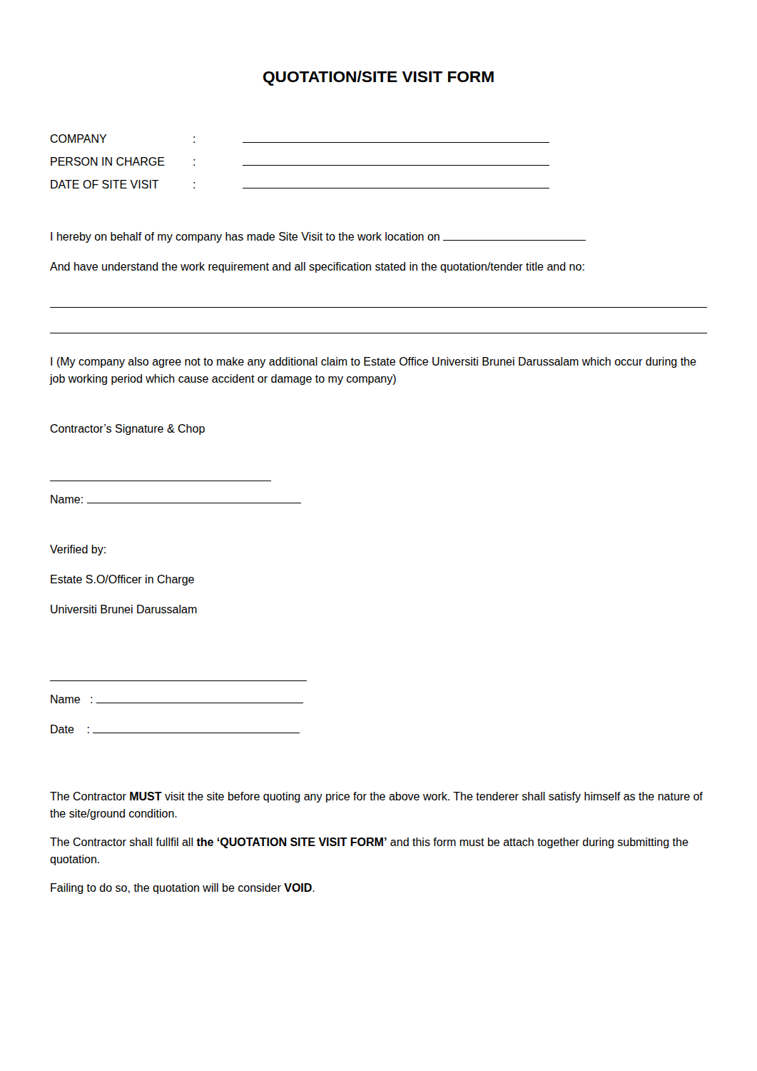QUOTATION/SITE VISIT FORM
| COMPANY | : | |
| PERSON IN CHARGE | : | |
| DATE OF SITE VISIT | : | |
I hereby on behalf of my company has made Site Visit to the work location on
And have understand the work requirement and all specification stated in the quotation/tender title and no:
I (My company also agree not to make any additional claim to Estate Office Universiti Brunei Darussalam which occur during the job working period which cause accident or damage to my company)
Contractor’s Signature & Chop
Name:
Verified by:
Estate S.O/Officer in Charge
Universiti Brunei Darussalam
Name :
Date :
The Contractor MUST visit the site before quoting any price for the above work. The tenderer shall satisfy himself as the nature of the site/ground condition.
The Contractor shall fullfil all the ‘QUOTATION SITE VISIT FORM’ and this form must be attach together during submitting the quotation.
Failing to do so, the quotation will be consider VOID.